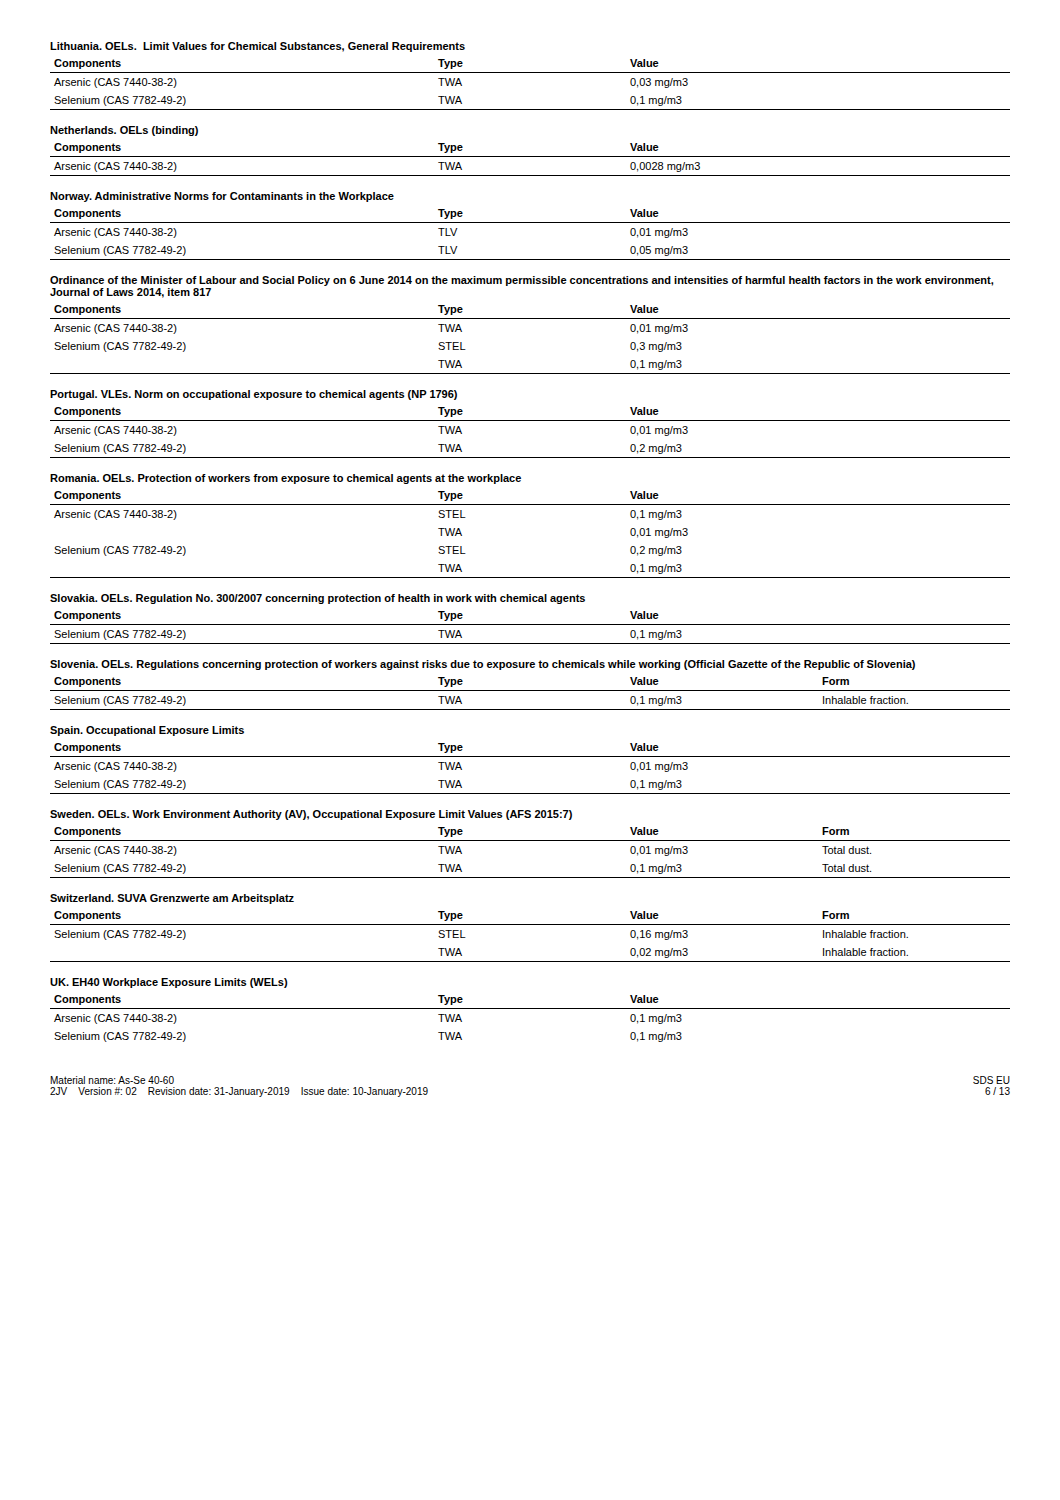Lithuania. OELs. Limit Values for Chemical Substances, General Requirements
| Components | Type | Value | |
| --- | --- | --- | --- |
| Arsenic (CAS 7440-38-2) | TWA | 0,03 mg/m3 | |
| Selenium (CAS 7782-49-2) | TWA | 0,1 mg/m3 | |
Netherlands. OELs (binding)
| Components | Type | Value | |
| --- | --- | --- | --- |
| Arsenic (CAS 7440-38-2) | TWA | 0,0028 mg/m3 | |
Norway. Administrative Norms for Contaminants in the Workplace
| Components | Type | Value | |
| --- | --- | --- | --- |
| Arsenic (CAS 7440-38-2) | TLV | 0,01 mg/m3 | |
| Selenium (CAS 7782-49-2) | TLV | 0,05 mg/m3 | |
Ordinance of the Minister of Labour and Social Policy on 6 June 2014 on the maximum permissible concentrations and intensities of harmful health factors in the work environment, Journal of Laws 2014, item 817
| Components | Type | Value | |
| --- | --- | --- | --- |
| Arsenic (CAS 7440-38-2) | TWA | 0,01 mg/m3 | |
| Selenium (CAS 7782-49-2) | STEL | 0,3 mg/m3 | |
| | TWA | 0,1 mg/m3 | |
Portugal. VLEs. Norm on occupational exposure to chemical agents (NP 1796)
| Components | Type | Value | |
| --- | --- | --- | --- |
| Arsenic (CAS 7440-38-2) | TWA | 0,01 mg/m3 | |
| Selenium (CAS 7782-49-2) | TWA | 0,2 mg/m3 | |
Romania. OELs. Protection of workers from exposure to chemical agents at the workplace
| Components | Type | Value | |
| --- | --- | --- | --- |
| Arsenic (CAS 7440-38-2) | STEL | 0,1 mg/m3 | |
| | TWA | 0,01 mg/m3 | |
| Selenium (CAS 7782-49-2) | STEL | 0,2 mg/m3 | |
| | TWA | 0,1 mg/m3 | |
Slovakia. OELs. Regulation No. 300/2007 concerning protection of health in work with chemical agents
| Components | Type | Value | |
| --- | --- | --- | --- |
| Selenium (CAS 7782-49-2) | TWA | 0,1 mg/m3 | |
Slovenia. OELs. Regulations concerning protection of workers against risks due to exposure to chemicals while working (Official Gazette of the Republic of Slovenia)
| Components | Type | Value | Form |
| --- | --- | --- | --- |
| Selenium (CAS 7782-49-2) | TWA | 0,1 mg/m3 | Inhalable fraction. |
Spain. Occupational Exposure Limits
| Components | Type | Value | |
| --- | --- | --- | --- |
| Arsenic (CAS 7440-38-2) | TWA | 0,01 mg/m3 | |
| Selenium (CAS 7782-49-2) | TWA | 0,1 mg/m3 | |
Sweden. OELs. Work Environment Authority (AV), Occupational Exposure Limit Values (AFS 2015:7)
| Components | Type | Value | Form |
| --- | --- | --- | --- |
| Arsenic (CAS 7440-38-2) | TWA | 0,01 mg/m3 | Total dust. |
| Selenium (CAS 7782-49-2) | TWA | 0,1 mg/m3 | Total dust. |
Switzerland. SUVA Grenzwerte am Arbeitsplatz
| Components | Type | Value | Form |
| --- | --- | --- | --- |
| Selenium (CAS 7782-49-2) | STEL | 0,16 mg/m3 | Inhalable fraction. |
| | TWA | 0,02 mg/m3 | Inhalable fraction. |
UK. EH40 Workplace Exposure Limits (WELs)
| Components | Type | Value | |
| --- | --- | --- | --- |
| Arsenic (CAS 7440-38-2) | TWA | 0,1 mg/m3 | |
| Selenium (CAS 7782-49-2) | TWA | 0,1 mg/m3 | |
Material name: As-Se 40-60
2JV Version #: 02 Revision date: 31-January-2019 Issue date: 10-January-2019
SDS EU
6 / 13